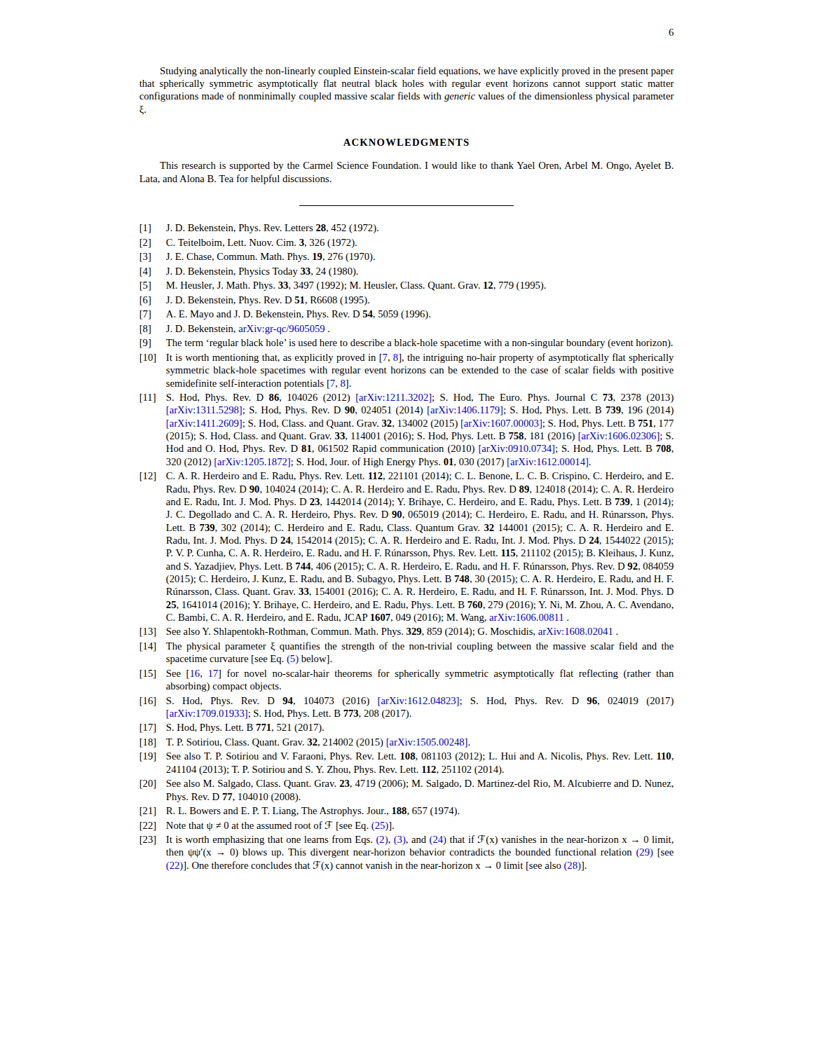6
Studying analytically the non-linearly coupled Einstein-scalar field equations, we have explicitly proved in the present paper that spherically symmetric asymptotically flat neutral black holes with regular event horizons cannot support static matter configurations made of nonminimally coupled massive scalar fields with generic values of the dimensionless physical parameter ξ.
ACKNOWLEDGMENTS
This research is supported by the Carmel Science Foundation. I would like to thank Yael Oren, Arbel M. Ongo, Ayelet B. Lata, and Alona B. Tea for helpful discussions.
[1] J. D. Bekenstein, Phys. Rev. Letters 28, 452 (1972).
[2] C. Teitelboim, Lett. Nuov. Cim. 3, 326 (1972).
[3] J. E. Chase, Commun. Math. Phys. 19, 276 (1970).
[4] J. D. Bekenstein, Physics Today 33, 24 (1980).
[5] M. Heusler, J. Math. Phys. 33, 3497 (1992); M. Heusler, Class. Quant. Grav. 12, 779 (1995).
[6] J. D. Bekenstein, Phys. Rev. D 51, R6608 (1995).
[7] A. E. Mayo and J. D. Bekenstein, Phys. Rev. D 54, 5059 (1996).
[8] J. D. Bekenstein, arXiv:gr-qc/9605059 .
[9] The term ‘regular black hole’ is used here to describe a black-hole spacetime with a non-singular boundary (event horizon).
[10] It is worth mentioning that, as explicitly proved in [7, 8], the intriguing no-hair property of asymptotically flat spherically symmetric black-hole spacetimes with regular event horizons can be extended to the case of scalar fields with positive semidefinite self-interaction potentials [7, 8].
[11] S. Hod, Phys. Rev. D 86, 104026 (2012) [arXiv:1211.3202]; S. Hod, The Euro. Phys. Journal C 73, 2378 (2013) [arXiv:1311.5298]; S. Hod, Phys. Rev. D 90, 024051 (2014) [arXiv:1406.1179]; S. Hod, Phys. Lett. B 739, 196 (2014) [arXiv:1411.2609]; S. Hod, Class. and Quant. Grav. 32, 134002 (2015) [arXiv:1607.00003]; S. Hod, Phys. Lett. B 751, 177 (2015); S. Hod, Class. and Quant. Grav. 33, 114001 (2016); S. Hod, Phys. Lett. B 758, 181 (2016) [arXiv:1606.02306]; S. Hod and O. Hod, Phys. Rev. D 81, 061502 Rapid communication (2010) [arXiv:0910.0734]; S. Hod, Phys. Lett. B 708, 320 (2012) [arXiv:1205.1872]; S. Hod, Jour. of High Energy Phys. 01, 030 (2017) [arXiv:1612.00014].
[12] C. A. R. Herdeiro and E. Radu, Phys. Rev. Lett. 112, 221101 (2014); C. L. Benone, L. C. B. Crispino, C. Herdeiro, and E. Radu, Phys. Rev. D 90, 104024 (2014); C. A. R. Herdeiro and E. Radu, Phys. Rev. D 89, 124018 (2014); C. A. R. Herdeiro and E. Radu, Int. J. Mod. Phys. D 23, 1442014 (2014); Y. Brihaye, C. Herdeiro, and E. Radu, Phys. Lett. B 739, 1 (2014); J. C. Degollado and C. A. R. Herdeiro, Phys. Rev. D 90, 065019 (2014); C. Herdeiro, E. Radu, and H. Rúnarsson, Phys. Lett. B 739, 302 (2014); C. Herdeiro and E. Radu, Class. Quantum Grav. 32 144001 (2015); C. A. R. Herdeiro and E. Radu, Int. J. Mod. Phys. D 24, 1542014 (2015); C. A. R. Herdeiro and E. Radu, Int. J. Mod. Phys. D 24, 1544022 (2015); P. V. P. Cunha, C. A. R. Herdeiro, E. Radu, and H. F. Rúnarsson, Phys. Rev. Lett. 115, 211102 (2015); B. Kleihaus, J. Kunz, and S. Yazadjiev, Phys. Lett. B 744, 406 (2015); C. A. R. Herdeiro, E. Radu, and H. F. Rúnarsson, Phys. Rev. D 92, 084059 (2015); C. Herdeiro, J. Kunz, E. Radu, and B. Subagyo, Phys. Lett. B 748, 30 (2015); C. A. R. Herdeiro, E. Radu, and H. F. Rúnarsson, Class. Quant. Grav. 33, 154001 (2016); C. A. R. Herdeiro, E. Radu, and H. F. Rúnarsson, Int. J. Mod. Phys. D 25, 1641014 (2016); Y. Brihaye, C. Herdeiro, and E. Radu, Phys. Lett. B 760, 279 (2016); Y. Ni, M. Zhou, A. C. Avendano, C. Bambi, C. A. R. Herdeiro, and E. Radu, JCAP 1607, 049 (2016); M. Wang, arXiv:1606.00811 .
[13] See also Y. Shlapentokh-Rothman, Commun. Math. Phys. 329, 859 (2014); G. Moschidis, arXiv:1608.02041 .
[14] The physical parameter ξ quantifies the strength of the non-trivial coupling between the massive scalar field and the spacetime curvature [see Eq. (5) below].
[15] See [16, 17] for novel no-scalar-hair theorems for spherically symmetric asymptotically flat reflecting (rather than absorbing) compact objects.
[16] S. Hod, Phys. Rev. D 94, 104073 (2016) [arXiv:1612.04823]; S. Hod, Phys. Rev. D 96, 024019 (2017) [arXiv:1709.01933]; S. Hod, Phys. Lett. B 773, 208 (2017).
[17] S. Hod, Phys. Lett. B 771, 521 (2017).
[18] T. P. Sotiriou, Class. Quant. Grav. 32, 214002 (2015) [arXiv:1505.00248].
[19] See also T. P. Sotiriou and V. Faraoni, Phys. Rev. Lett. 108, 081103 (2012); L. Hui and A. Nicolis, Phys. Rev. Lett. 110, 241104 (2013); T. P. Sotiriou and S. Y. Zhou, Phys. Rev. Lett. 112, 251102 (2014).
[20] See also M. Salgado, Class. Quant. Grav. 23, 4719 (2006); M. Salgado, D. Martinez-del Rio, M. Alcubierre and D. Nunez, Phys. Rev. D 77, 104010 (2008).
[21] R. L. Bowers and E. P. T. Liang, The Astrophys. Jour., 188, 657 (1974).
[22] Note that ψ ≠ 0 at the assumed root of ℱ [see Eq. (25)].
[23] It is worth emphasizing that one learns from Eqs. (2), (3), and (24) that if ℱ(x) vanishes in the near-horizon x → 0 limit, then ψψ′(x → 0) blows up. This divergent near-horizon behavior contradicts the bounded functional relation (29) [see (22)]. One therefore concludes that ℱ(x) cannot vanish in the near-horizon x → 0 limit [see also (28)].